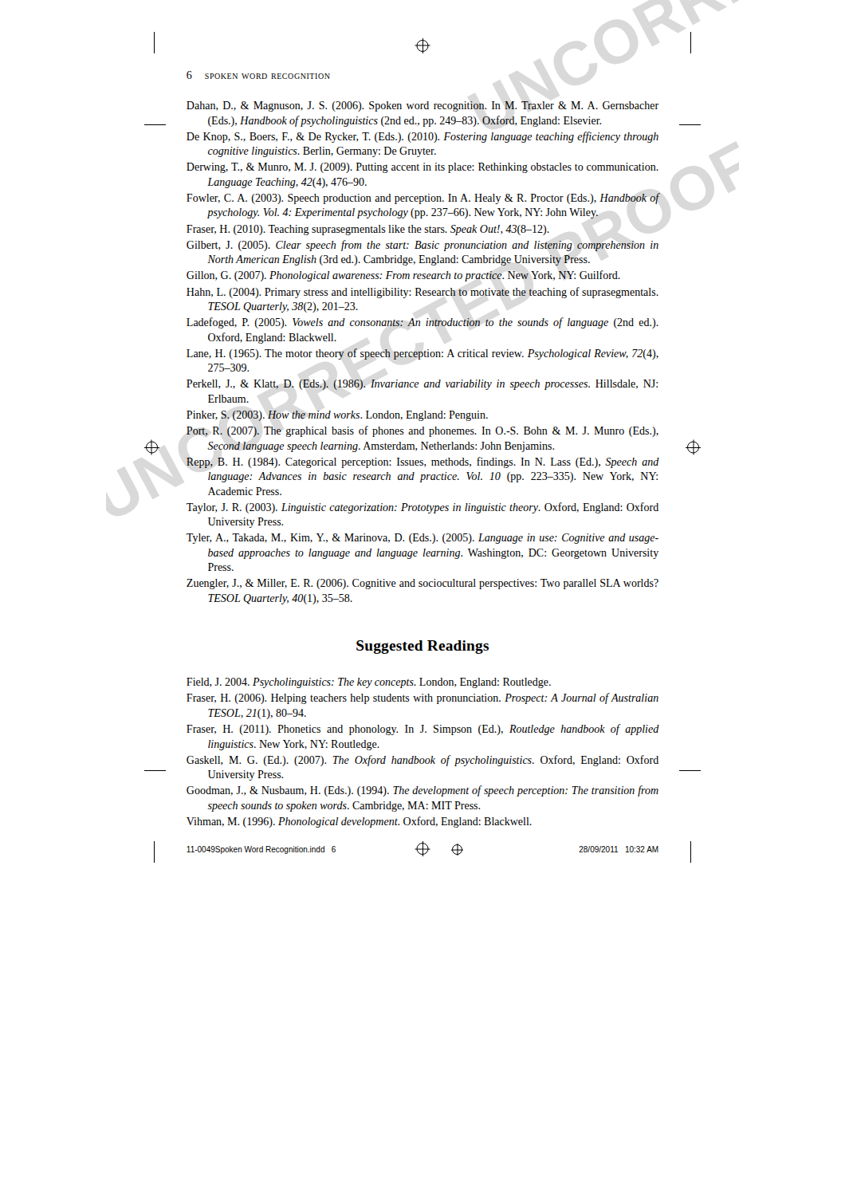UNCORRECTED PROOF UNCORRECTED PROOF
6spoken word recognition
Dahan, D., & Magnuson, J. S. (2006). Spoken word recognition. In M. Traxler & M. A. Gernsbacher (Eds.), Handbook of psycholinguistics (2nd ed., pp. 249–83). Oxford, England: Elsevier.
De Knop, S., Boers, F., & De Rycker, T. (Eds.). (2010). Fostering language teaching efficiency through cognitive linguistics. Berlin, Germany: De Gruyter.
Derwing, T., & Munro, M. J. (2009). Putting accent in its place: Rethinking obstacles to communication. Language Teaching, 42(4), 476–90.
Fowler, C. A. (2003). Speech production and perception. In A. Healy & R. Proctor (Eds.), Handbook of psychology. Vol. 4: Experimental psychology (pp. 237–66). New York, NY: John Wiley.
Fraser, H. (2010). Teaching suprasegmentals like the stars. Speak Out!, 43(8–12).
Gilbert, J. (2005). Clear speech from the start: Basic pronunciation and listening comprehension in North American English (3rd ed.). Cambridge, England: Cambridge University Press.
Gillon, G. (2007). Phonological awareness: From research to practice. New York, NY: Guilford.
Hahn, L. (2004). Primary stress and intelligibility: Research to motivate the teaching of suprasegmentals. TESOL Quarterly, 38(2), 201–23.
Ladefoged, P. (2005). Vowels and consonants: An introduction to the sounds of language (2nd ed.). Oxford, England: Blackwell.
Lane, H. (1965). The motor theory of speech perception: A critical review. Psychological Review, 72(4), 275–309.
Perkell, J., & Klatt, D. (Eds.). (1986). Invariance and variability in speech processes. Hillsdale, NJ: Erlbaum.
Pinker, S. (2003). How the mind works. London, England: Penguin.
Port, R. (2007). The graphical basis of phones and phonemes. In O.-S. Bohn & M. J. Munro (Eds.), Second language speech learning. Amsterdam, Netherlands: John Benjamins.
Repp, B. H. (1984). Categorical perception: Issues, methods, findings. In N. Lass (Ed.), Speech and language: Advances in basic research and practice. Vol. 10 (pp. 223–335). New York, NY: Academic Press.
Taylor, J. R. (2003). Linguistic categorization: Prototypes in linguistic theory. Oxford, England: Oxford University Press.
Tyler, A., Takada, M., Kim, Y., & Marinova, D. (Eds.). (2005). Language in use: Cognitive and usage-based approaches to language and language learning. Washington, DC: Georgetown University Press.
Zuengler, J., & Miller, E. R. (2006). Cognitive and sociocultural perspectives: Two parallel SLA worlds? TESOL Quarterly, 40(1), 35–58.
Suggested Readings
Field, J. 2004. Psycholinguistics: The key concepts. London, England: Routledge.
Fraser, H. (2006). Helping teachers help students with pronunciation. Prospect: A Journal of Australian TESOL, 21(1), 80–94.
Fraser, H. (2011). Phonetics and phonology. In J. Simpson (Ed.), Routledge handbook of applied linguistics. New York, NY: Routledge.
Gaskell, M. G. (Ed.). (2007). The Oxford handbook of psycholinguistics. Oxford, England: Oxford University Press.
Goodman, J., & Nusbaum, H. (Eds.). (1994). The development of speech perception: The transition from speech sounds to spoken words. Cambridge, MA: MIT Press.
Vihman, M. (1996). Phonological development. Oxford, England: Blackwell.
11-0049Spoken Word Recognition.indd 6 28/09/2011 10:32 AM